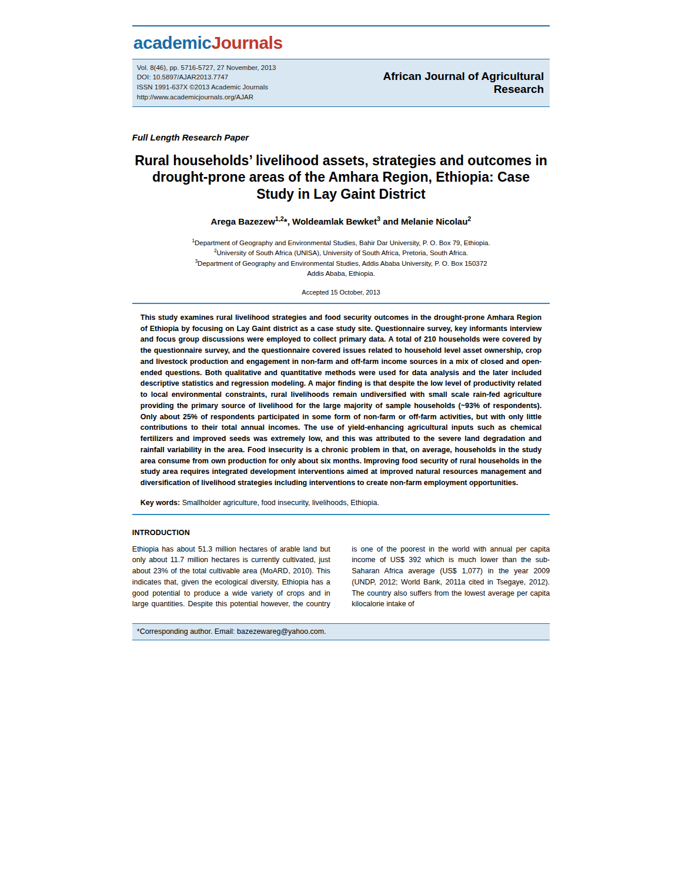academic Journals
Vol. 8(46), pp. 5716-5727, 27 November, 2013
DOI: 10.5897/AJAR2013.7747
ISSN 1991-637X ©2013 Academic Journals
http://www.academicjournals.org/AJAR
African Journal of Agricultural Research
Full Length Research Paper
Rural households’ livelihood assets, strategies and outcomes in drought-prone areas of the Amhara Region, Ethiopia: Case Study in Lay Gaint District
Arega Bazezew1,2*, Woldeamlak Bewket3 and Melanie Nicolau2
1Department of Geography and Environmental Studies, Bahir Dar University, P. O. Box 79, Ethiopia.
2University of South Africa (UNISA), University of South Africa, Pretoria, South Africa.
3Department of Geography and Environmental Studies, Addis Ababa University, P. O. Box 150372
Addis Ababa, Ethiopia.
Accepted 15 October, 2013
This study examines rural livelihood strategies and food security outcomes in the drought-prone Amhara Region of Ethiopia by focusing on Lay Gaint district as a case study site. Questionnaire survey, key informants interview and focus group discussions were employed to collect primary data. A total of 210 households were covered by the questionnaire survey, and the questionnaire covered issues related to household level asset ownership, crop and livestock production and engagement in non-farm and off-farm income sources in a mix of closed and open-ended questions. Both qualitative and quantitative methods were used for data analysis and the later included descriptive statistics and regression modeling. A major finding is that despite the low level of productivity related to local environmental constraints, rural livelihoods remain undiversified with small scale rain-fed agriculture providing the primary source of livelihood for the large majority of sample households (~93% of respondents). Only about 25% of respondents participated in some form of non-farm or off-farm activities, but with only little contributions to their total annual incomes. The use of yield-enhancing agricultural inputs such as chemical fertilizers and improved seeds was extremely low, and this was attributed to the severe land degradation and rainfall variability in the area. Food insecurity is a chronic problem in that, on average, households in the study area consume from own production for only about six months. Improving food security of rural households in the study area requires integrated development interventions aimed at improved natural resources management and diversification of livelihood strategies including interventions to create non-farm employment opportunities.
Key words: Smallholder agriculture, food insecurity, livelihoods, Ethiopia.
INTRODUCTION
Ethiopia has about 51.3 million hectares of arable land but only about 11.7 million hectares is currently cultivated, just about 23% of the total cultivable area (MoARD, 2010). This indicates that, given the ecological diversity, Ethiopia has a good potential to produce a wide variety of crops and in large quantities. Despite this potential however, the country is one of the poorest in the world with annual per capita income of US$ 392 which is much lower than the sub-Saharan Africa average (US$ 1,077) in the year 2009 (UNDP, 2012; World Bank, 2011a cited in Tsegaye, 2012). The country also suffers from the lowest average per capita kilocalorie intake of
*Corresponding author. Email: bazezewareg@yahoo.com.